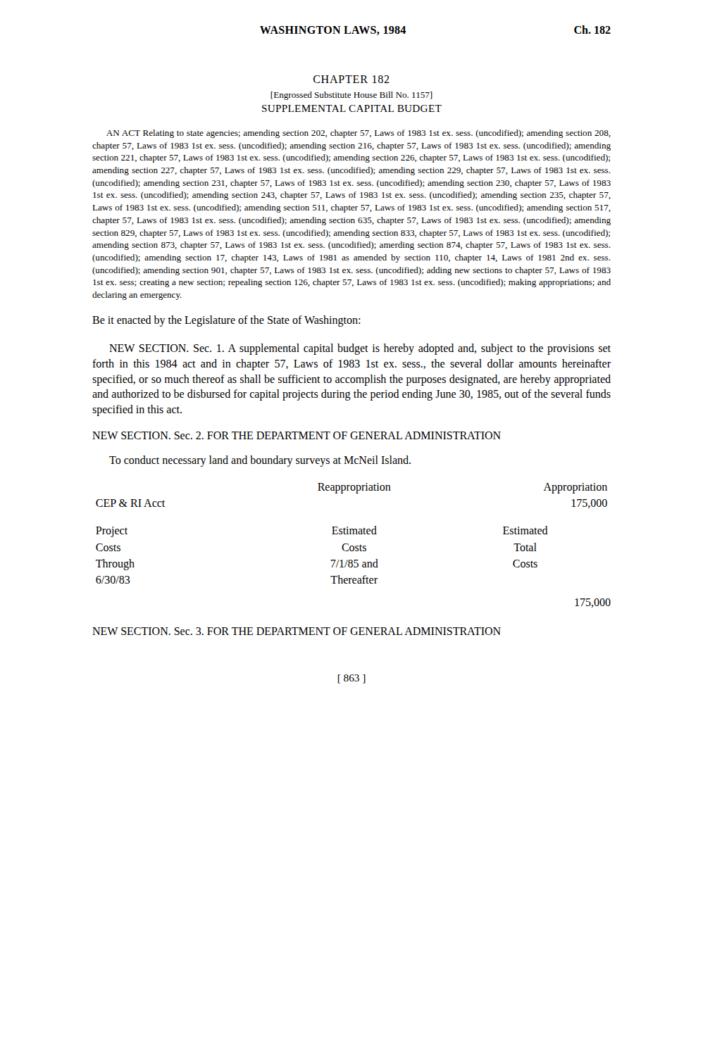WASHINGTON LAWS, 1984 Ch. 182
CHAPTER 182
[Engrossed Substitute House Bill No. 1157]
SUPPLEMENTAL CAPITAL BUDGET
AN ACT Relating to state agencies; amending section 202, chapter 57, Laws of 1983 1st ex. sess. (uncodified); amending section 208, chapter 57, Laws of 1983 1st ex. sess. (uncodified); amending section 216, chapter 57, Laws of 1983 1st ex. sess. (uncodified); amending section 221, chapter 57, Laws of 1983 1st ex. sess. (uncodified); amending section 226, chapter 57, Laws of 1983 1st ex. sess. (uncodified); amending section 227, chapter 57, Laws of 1983 1st ex. sess. (uncodified); amending section 229, chapter 57, Laws of 1983 1st ex. sess. (uncodified); amending section 231, chapter 57, Laws of 1983 1st ex. sess. (uncodified); amending section 230, chapter 57, Laws of 1983 1st ex. sess. (uncodified); amending section 243, chapter 57, Laws of 1983 1st ex. sess. (uncodified); amending section 235, chapter 57, Laws of 1983 1st ex. sess. (uncodified); amending section 511, chapter 57, Laws of 1983 1st ex. sess. (uncodified); amending section 517, chapter 57, Laws of 1983 1st ex. sess. (uncodified); amending section 635, chapter 57, Laws of 1983 1st ex. sess. (uncodified); amending section 829, chapter 57, Laws of 1983 1st ex. sess. (uncodified); amending section 833, chapter 57, Laws of 1983 1st ex. sess. (uncodified); amending section 873, chapter 57, Laws of 1983 1st ex. sess. (uncodified); amerding section 874, chapter 57, Laws of 1983 1st ex. sess. (uncodified); amending section 17, chapter 143, Laws of 1981 as amended by section 110, chapter 14, Laws of 1981 2nd ex. sess. (uncodified); amending section 901, chapter 57, Laws of 1983 1st ex. sess. (uncodified); adding new sections to chapter 57, Laws of 1983 1st ex. sess; creating a new section; repealing section 126, chapter 57, Laws of 1983 1st ex. sess. (uncodified); making appropriations; and declaring an emergency.
Be it enacted by the Legislature of the State of Washington:
NEW SECTION. Sec. 1. A supplemental capital budget is hereby adopted and, subject to the provisions set forth in this 1984 act and in chapter 57, Laws of 1983 1st ex. sess., the several dollar amounts hereinafter specified, or so much thereof as shall be sufficient to accomplish the purposes designated, are hereby appropriated and authorized to be disbursed for capital projects during the period ending June 30, 1985, out of the several funds specified in this act.
NEW SECTION. Sec. 2. FOR THE DEPARTMENT OF GENERAL ADMINISTRATION
To conduct necessary land and boundary surveys at McNeil Island.
| | Reappropriation | Appropriation |
| CEP & RI Acct | | 175,000 |
| Project | Estimated | Estimated |
| Costs | Costs | Total |
| Through | 7/1/85 and | Costs |
| 6/30/83 | Thereafter | |
175,000
NEW SECTION. Sec. 3. FOR THE DEPARTMENT OF GENERAL ADMINISTRATION
[ 863 ]